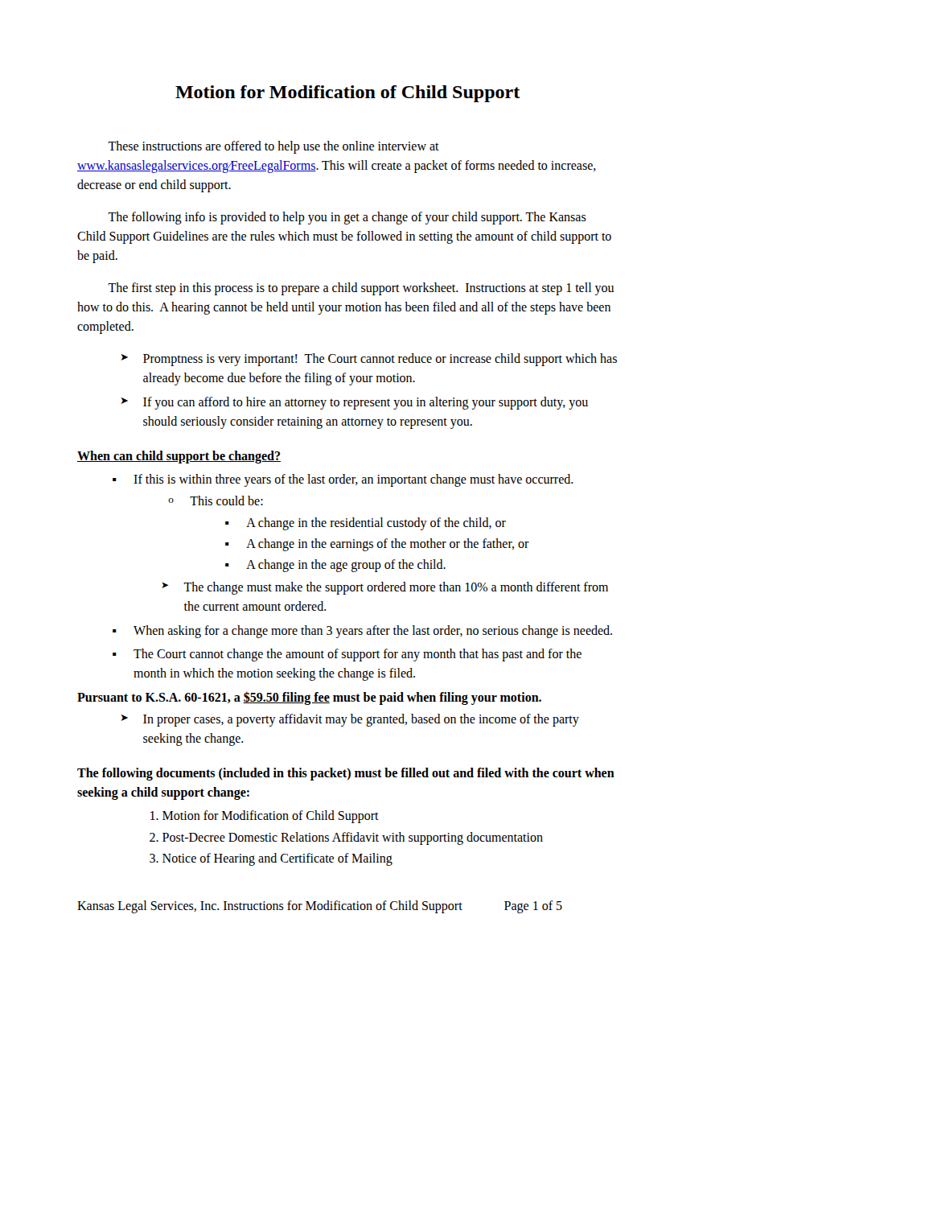Motion for Modification of Child Support
These instructions are offered to help use the online interview at www.kansaslegalservices.org∕FreeLegalForms. This will create a packet of forms needed to increase, decrease or end child support.
The following info is provided to help you in get a change of your child support. The Kansas Child Support Guidelines are the rules which must be followed in setting the amount of child support to be paid.
The first step in this process is to prepare a child support worksheet. Instructions at step 1 tell you how to do this. A hearing cannot be held until your motion has been filed and all of the steps have been completed.
Promptness is very important! The Court cannot reduce or increase child support which has already become due before the filing of your motion.
If you can afford to hire an attorney to represent you in altering your support duty, you should seriously consider retaining an attorney to represent you.
When can child support be changed?
If this is within three years of the last order, an important change must have occurred.
This could be:
A change in the residential custody of the child, or
A change in the earnings of the mother or the father, or
A change in the age group of the child.
The change must make the support ordered more than 10% a month different from the current amount ordered.
When asking for a change more than 3 years after the last order, no serious change is needed.
The Court cannot change the amount of support for any month that has past and for the month in which the motion seeking the change is filed.
Pursuant to K.S.A. 60-1621, a $59.50 filing fee must be paid when filing your motion.
In proper cases, a poverty affidavit may be granted, based on the income of the party seeking the change.
The following documents (included in this packet) must be filled out and filed with the court when seeking a child support change:
Motion for Modification of Child Support
Post-Decree Domestic Relations Affidavit with supporting documentation
Notice of Hearing and Certificate of Mailing
Kansas Legal Services, Inc. Instructions for Modification of Child Support Page 1 of 5